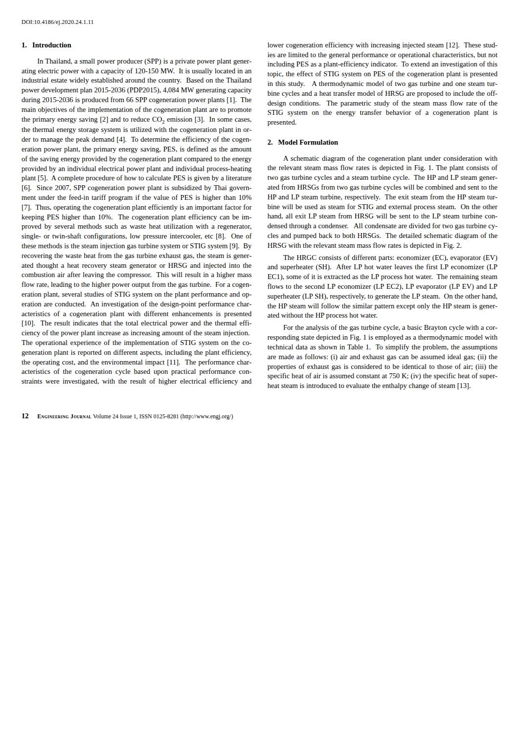DOI:10.4186/ej.2020.24.1.11
1. Introduction
In Thailand, a small power producer (SPP) is a private power plant generating electric power with a capacity of 120-150 MW. It is usually located in an industrial estate widely established around the country. Based on the Thailand power development plan 2015-2036 (PDP2015), 4,084 MW generating capacity during 2015-2036 is produced from 66 SPP cogeneration power plants [1]. The main objectives of the implementation of the cogeneration plant are to promote the primary energy saving [2] and to reduce CO2 emission [3]. In some cases, the thermal energy storage system is utilized with the cogeneration plant in order to manage the peak demand [4]. To determine the efficiency of the cogeneration power plant, the primary energy saving, PES, is defined as the amount of the saving energy provided by the cogeneration plant compared to the energy provided by an individual electrical power plant and individual process-heating plant [5]. A complete procedure of how to calculate PES is given by a literature [6]. Since 2007, SPP cogeneration power plant is subsidized by Thai government under the feed-in tariff program if the value of PES is higher than 10% [7]. Thus, operating the cogeneration plant efficiently is an important factor for keeping PES higher than 10%. The cogeneration plant efficiency can be improved by several methods such as waste heat utilization with a regenerator, single- or twin-shaft configurations, low pressure intercooler, etc [8]. One of these methods is the steam injection gas turbine system or STIG system [9]. By recovering the waste heat from the gas turbine exhaust gas, the steam is generated thought a heat recovery steam generator or HRSG and injected into the combustion air after leaving the compressor. This will result in a higher mass flow rate, leading to the higher power output from the gas turbine. For a cogeneration plant, several studies of STIG system on the plant performance and operation are conducted. An investigation of the design-point performance characteristics of a cogeneration plant with different enhancements is presented [10]. The result indicates that the total electrical power and the thermal efficiency of the power plant increase as increasing amount of the steam injection. The operational experience of the implementation of STIG system on the cogeneration plant is reported on different aspects, including the plant efficiency, the operating cost, and the environmental impact [11]. The performance characteristics of the cogeneration cycle based upon practical performance constraints were investigated, with the result of higher electrical efficiency and lower cogeneration efficiency with increasing injected steam [12]. These studies are limited to the general performance or operational characteristics, but not including PES as a plant-efficiency indicator. To extend an investigation of this topic, the effect of STIG system on PES of the cogeneration plant is presented in this study. A thermodynamic model of two gas turbine and one steam turbine cycles and a heat transfer model of HRSG are proposed to include the off-design conditions. The parametric study of the steam mass flow rate of the STIG system on the energy transfer behavior of a cogeneration plant is presented.
2. Model Formulation
A schematic diagram of the cogeneration plant under consideration with the relevant steam mass flow rates is depicted in Fig. 1. The plant consists of two gas turbine cycles and a steam turbine cycle. The HP and LP steam generated from HRSGs from two gas turbine cycles will be combined and sent to the HP and LP steam turbine, respectively. The exit steam from the HP steam turbine will be used as steam for STIG and external process steam. On the other hand, all exit LP steam from HRSG will be sent to the LP steam turbine condensed through a condenser. All condensate are divided for two gas turbine cycles and pumped back to both HRSGs. The detailed schematic diagram of the HRSG with the relevant steam mass flow rates is depicted in Fig. 2.
The HRGC consists of different parts: economizer (EC), evaporator (EV) and superheater (SH). After LP hot water leaves the first LP economizer (LP EC1), some of it is extracted as the LP process hot water. The remaining steam flows to the second LP economizer (LP EC2), LP evaporator (LP EV) and LP superheater (LP SH), respectively, to generate the LP steam. On the other hand, the HP steam will follow the similar pattern except only the HP steam is generated without the HP process hot water.
For the analysis of the gas turbine cycle, a basic Brayton cycle with a corresponding state depicted in Fig. 1 is employed as a thermodynamic model with technical data as shown in Table 1. To simplify the problem, the assumptions are made as follows: (i) air and exhaust gas can be assumed ideal gas; (ii) the properties of exhaust gas is considered to be identical to those of air; (iii) the specific heat of air is assumed constant at 750 K; (iv) the specific heat of superheat steam is introduced to evaluate the enthalpy change of steam [13].
12 Engineering Journal Volume 24 Issue 1, ISSN 0125-8281 (http://www.engj.org/)